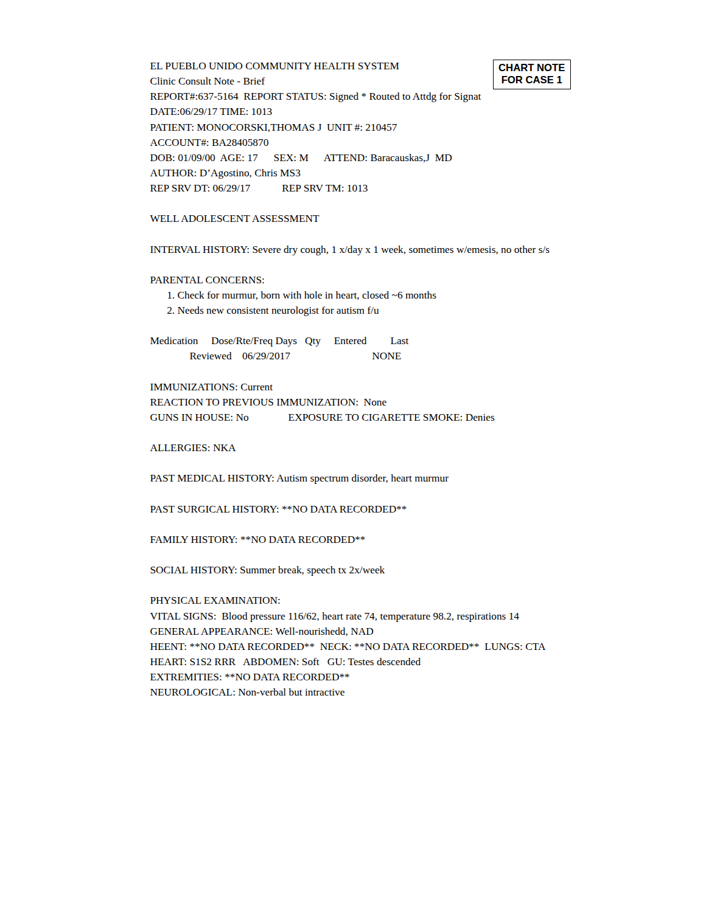CHART NOTE
FOR CASE 1
EL PUEBLO UNIDO COMMUNITY HEALTH SYSTEM
Clinic Consult Note - Brief
REPORT#:637-5164  REPORT STATUS: Signed * Routed to Attdg for Signat
DATE:06/29/17 TIME: 1013
PATIENT: MONOCORSKI,THOMAS J  UNIT #: 210457
ACCOUNT#: BA28405870
DOB: 01/09/00  AGE: 17      SEX: M      ATTEND: Baracauskas,J  MD
AUTHOR: D’Agostino, Chris MS3
REP SRV DT: 06/29/17            REP SRV TM: 1013

WELL ADOLESCENT ASSESSMENT

INTERVAL HISTORY: Severe dry cough, 1 x/day x 1 week, sometimes w/emesis, no other s/s

PARENTAL CONCERNS:
Check for murmur, born with hole in heart, closed ~6 months
Needs new consistent neurologist for autism f/u
Medication     Dose/Rte/Freq Days   Qty     Entered         Last
               Reviewed    06/29/2017                               NONE

IMMUNIZATIONS: Current
REACTION TO PREVIOUS IMMUNIZATION:  None
GUNS IN HOUSE: No               EXPOSURE TO CIGARETTE SMOKE: Denies

ALLERGIES: NKA

PAST MEDICAL HISTORY: Autism spectrum disorder, heart murmur

PAST SURGICAL HISTORY: **NO DATA RECORDED**

FAMILY HISTORY: **NO DATA RECORDED**

SOCIAL HISTORY: Summer break, speech tx 2x/week

PHYSICAL EXAMINATION:
VITAL SIGNS:  Blood pressure 116/62, heart rate 74, temperature 98.2, respirations 14
GENERAL APPEARANCE: Well-nourishedd, NAD
HEENT: **NO DATA RECORDED**  NECK: **NO DATA RECORDED**  LUNGS: CTA
HEART: S1S2 RRR   ABDOMEN: Soft   GU: Testes descended
EXTREMITIES: **NO DATA RECORDED**
NEUROLOGICAL: Non-verbal but intractive